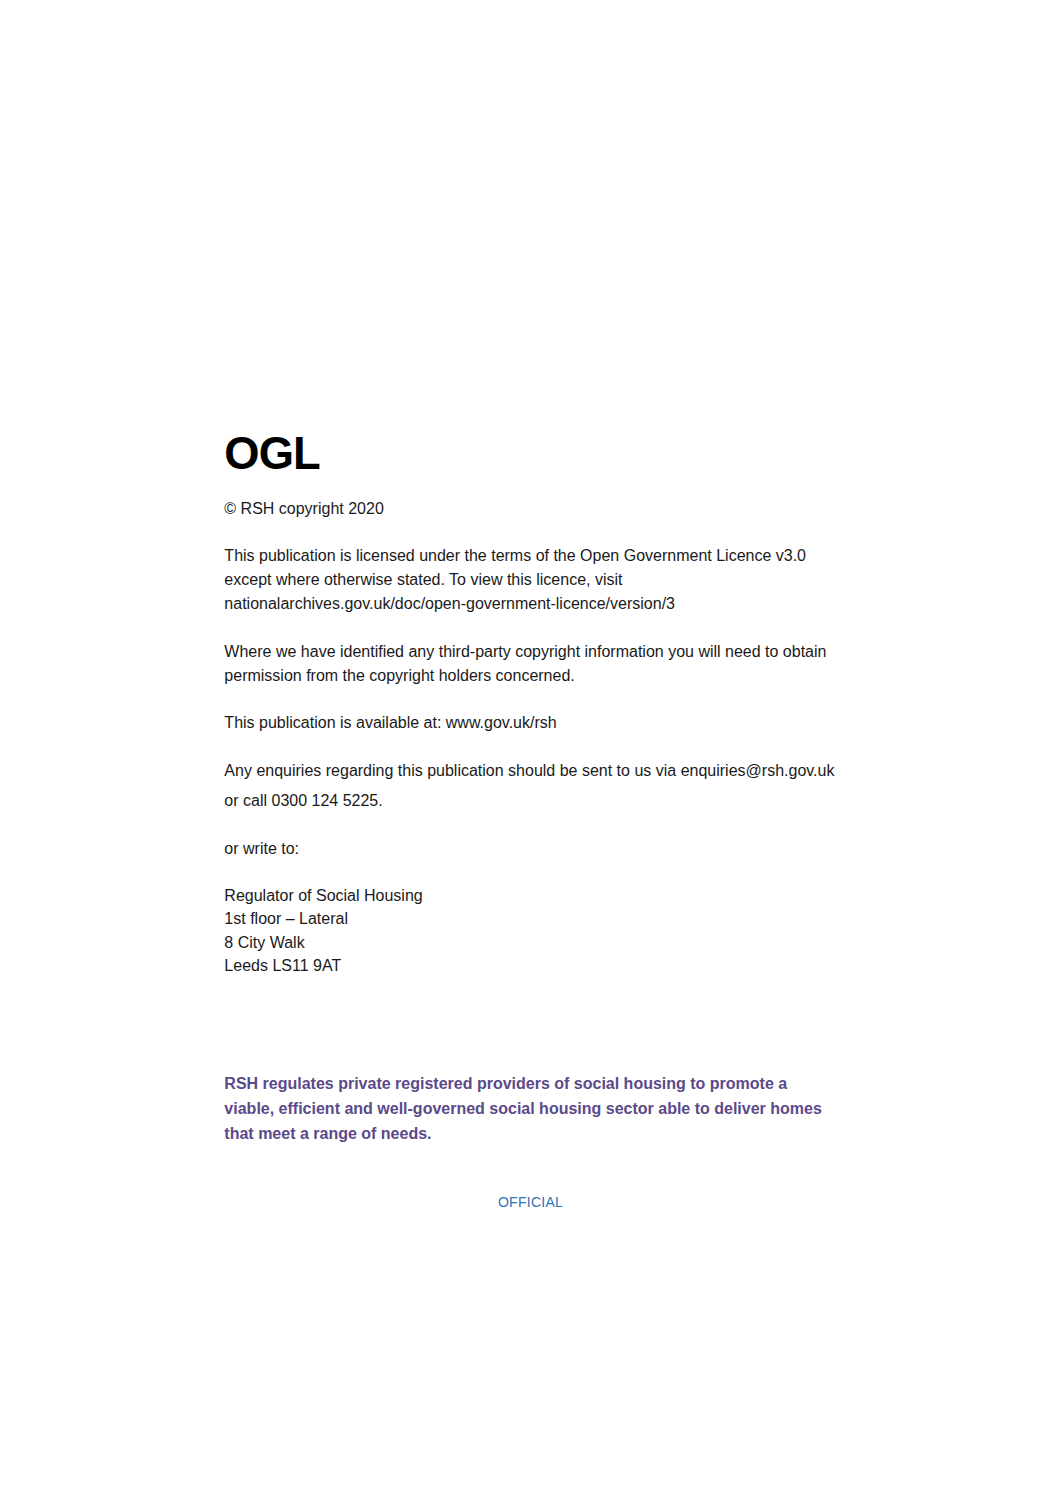OGL
© RSH copyright 2020
This publication is licensed under the terms of the Open Government Licence v3.0 except where otherwise stated. To view this licence, visit nationalarchives.gov.uk/doc/open-government-licence/version/3
Where we have identified any third-party copyright information you will need to obtain permission from the copyright holders concerned.
This publication is available at: www.gov.uk/rsh
Any enquiries regarding this publication should be sent to us via enquiries@rsh.gov.uk
or call 0300 124 5225.
or write to:
Regulator of Social Housing
1st floor – Lateral
8 City Walk
Leeds LS11 9AT
RSH regulates private registered providers of social housing to promote a viable, efficient and well-governed social housing sector able to deliver homes that meet a range of needs.
OFFICIAL